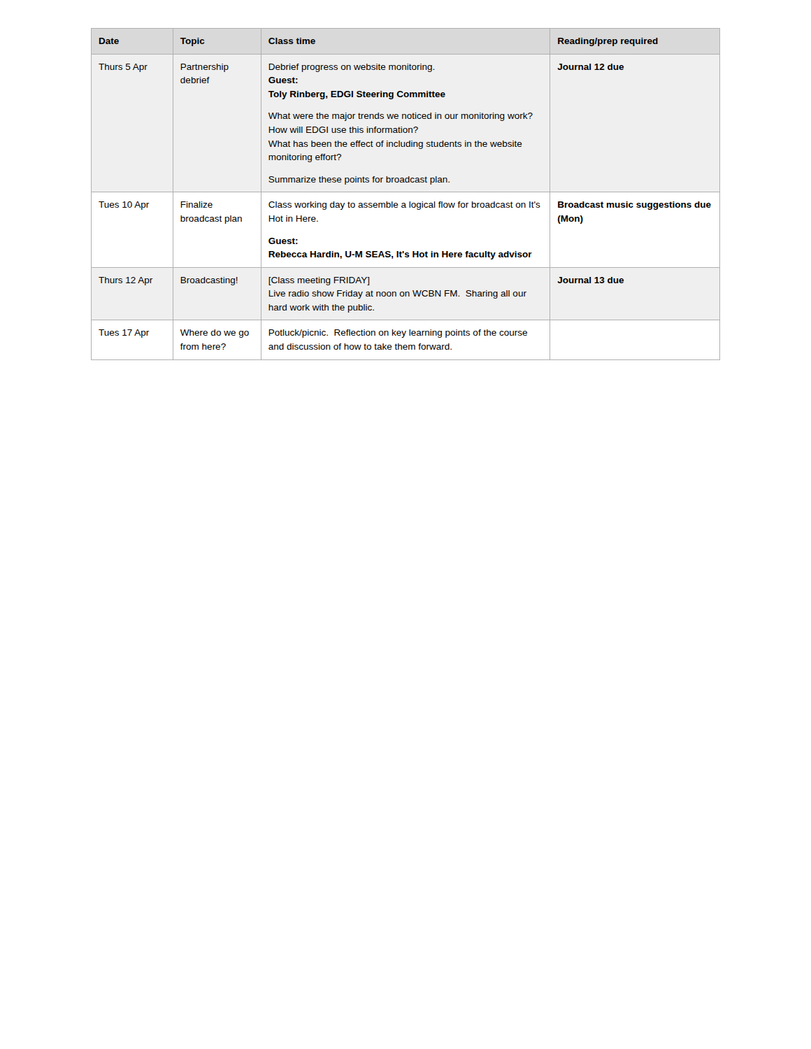| Date | Topic | Class time | Reading/prep required |
| --- | --- | --- | --- |
| Thurs 5 Apr | Partnership debrief | Debrief progress on website monitoring. Guest: Toly Rinberg, EDGI Steering Committee What were the major trends we noticed in our monitoring work? How will EDGI use this information? What has been the effect of including students in the website monitoring effort? Summarize these points for broadcast plan. | Journal 12 due |
| Tues 10 Apr | Finalize broadcast plan | Class working day to assemble a logical flow for broadcast on It's Hot in Here. Guest: Rebecca Hardin, U-M SEAS, It's Hot in Here faculty advisor | Broadcast music suggestions due (Mon) |
| Thurs 12 Apr | Broadcasting! | [Class meeting FRIDAY] Live radio show Friday at noon on WCBN FM. Sharing all our hard work with the public. | Journal 13 due |
| Tues 17 Apr | Where do we go from here? | Potluck/picnic. Reflection on key learning points of the course and discussion of how to take them forward. | |